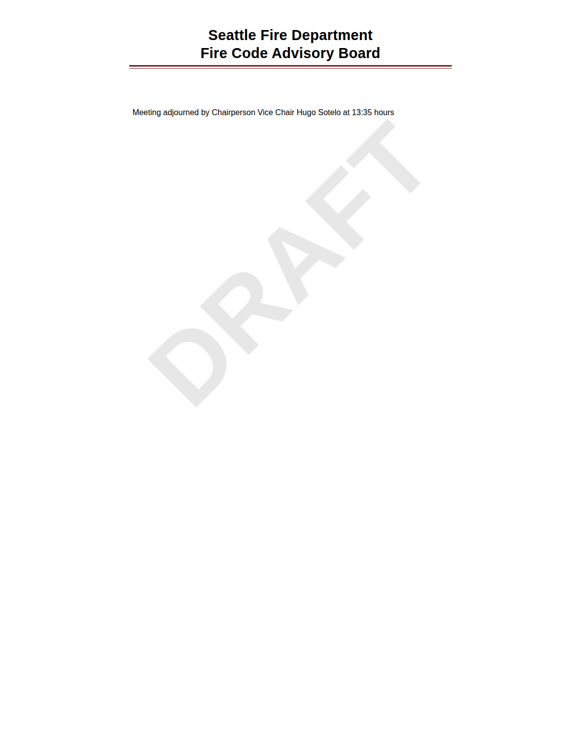DRAFT
Seattle Fire Department
Fire Code Advisory Board
Meeting adjourned by Chairperson Vice Chair Hugo Sotelo at 13:35 hours